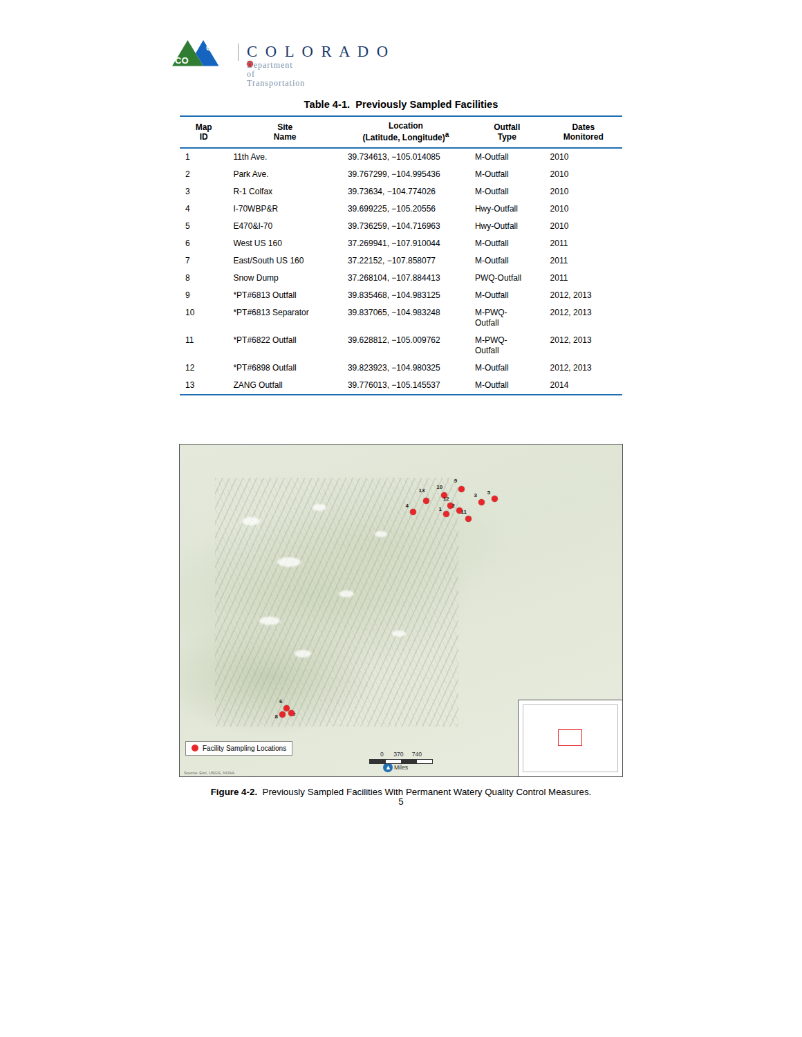CO CDOT
C O L O R A D O
Department of Transportation
Table 4-1. Previously Sampled Facilities
| Map ID | Site Name | Location (Latitude, Longitude) a | Outfall Type | Dates Monitored |
| --- | --- | --- | --- | --- |
| 1 | 11th Ave. | 39.734613, −105.014085 | M-Outfall | 2010 |
| 2 | Park Ave. | 39.767299, −104.995436 | M-Outfall | 2010 |
| 3 | R-1 Colfax | 39.73634, −104.774026 | M-Outfall | 2010 |
| 4 | I-70WBP&R | 39.699225, −105.20556 | Hwy-Outfall | 2010 |
| 5 | E470&I-70 | 39.736259, −104.716963 | Hwy-Outfall | 2010 |
| 6 | West US 160 | 37.269941, −107.910044 | M-Outfall | 2011 |
| 7 | East/South US 160 | 37.22152, −107.858077 | M-Outfall | 2011 |
| 8 | Snow Dump | 37.268104, −107.884413 | PWQ-Outfall | 2011 |
| 9 | *PT#6813 Outfall | 39.835468, −104.983125 | M-Outfall | 2012, 2013 |
| 10 | *PT#6813 Separator | 39.837065, −104.983248 | M-PWQ- Outfall | 2012, 2013 |
| 11 | *PT#6822 Outfall | 39.628812, −105.009762 | M-PWQ- Outfall | 2012, 2013 |
| 12 | *PT#6898 Outfall | 39.823923, −104.980325 | M-Outfall | 2012, 2013 |
| 13 | ZANG Outfall | 39.776013, −105.145537 | M-Outfall | 2014 |
9
10
13
12
2
1
11
3
5
4
6
7
8
Facility Sampling Locations
▲
0 370 740
Miles
RESPEC
Source: Esri, USGS, NOAA
Figure 4-2. Previously Sampled Facilities With Permanent Watery Quality Control Measures.
5